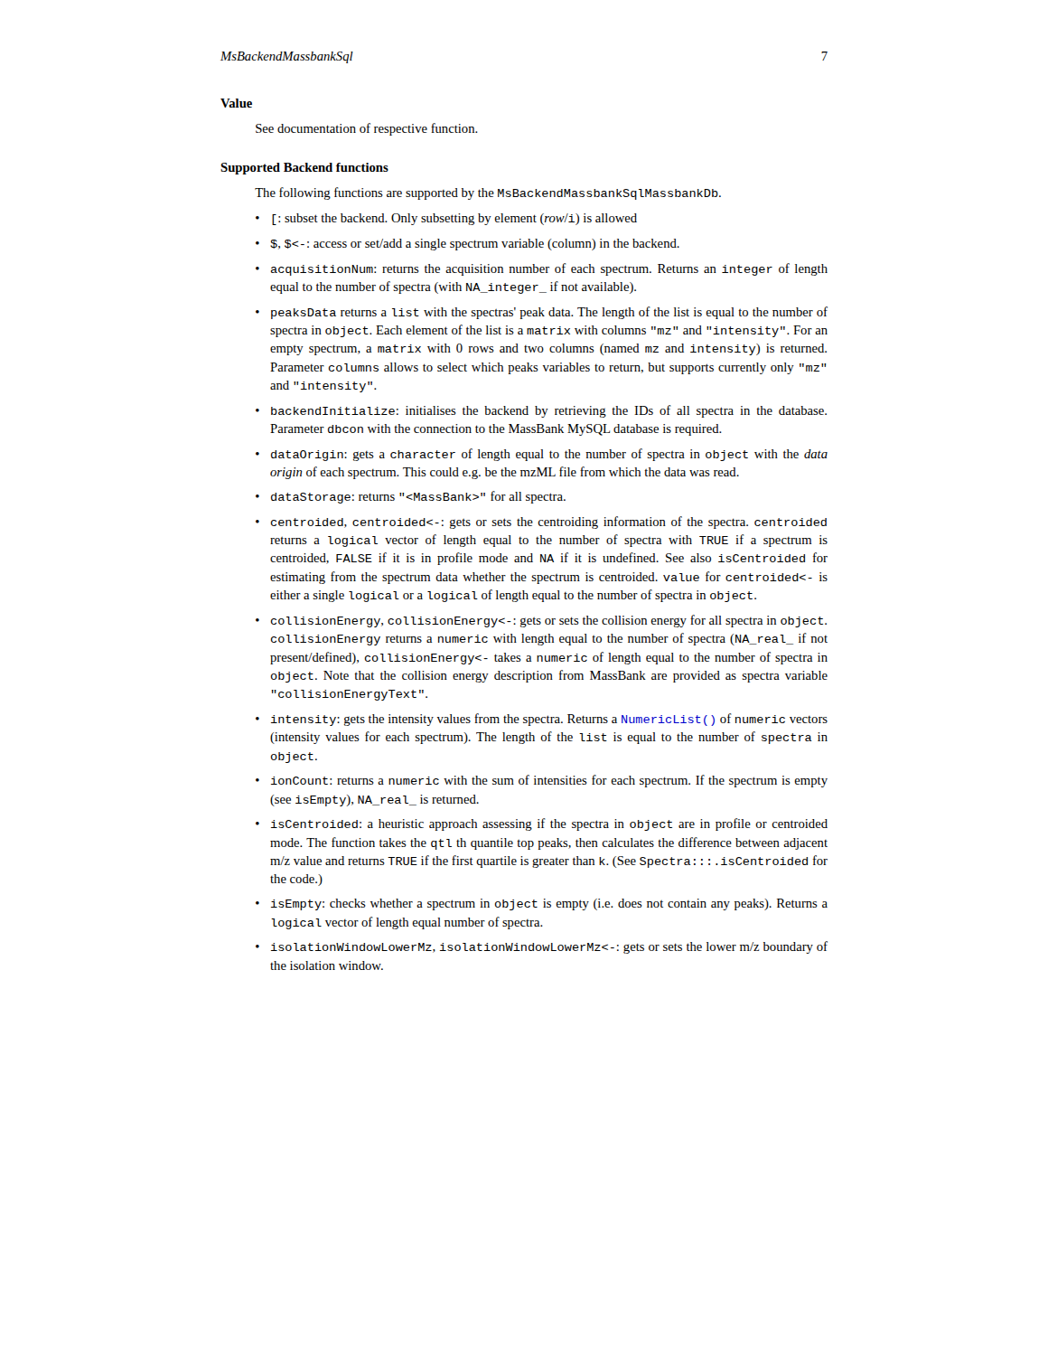MsBackendMassbankSql 7
Value
See documentation of respective function.
Supported Backend functions
The following functions are supported by the MsBackendMassbankSqlMassbankDb.
[: subset the backend. Only subsetting by element (row/i) is allowed
$, $<-: access or set/add a single spectrum variable (column) in the backend.
acquisitionNum: returns the acquisition number of each spectrum. Returns an integer of length equal to the number of spectra (with NA_integer_ if not available).
peaksData returns a list with the spectras' peak data. The length of the list is equal to the number of spectra in object. Each element of the list is a matrix with columns "mz" and "intensity". For an empty spectrum, a matrix with 0 rows and two columns (named mz and intensity) is returned. Parameter columns allows to select which peaks variables to return, but supports currently only "mz" and "intensity".
backendInitialize: initialises the backend by retrieving the IDs of all spectra in the database. Parameter dbcon with the connection to the MassBank MySQL database is required.
dataOrigin: gets a character of length equal to the number of spectra in object with the data origin of each spectrum. This could e.g. be the mzML file from which the data was read.
dataStorage: returns "<MassBank>" for all spectra.
centroided, centroided<-: gets or sets the centroiding information of the spectra. centroided returns a logical vector of length equal to the number of spectra with TRUE if a spectrum is centroided, FALSE if it is in profile mode and NA if it is undefined. See also isCentroided for estimating from the spectrum data whether the spectrum is centroided. value for centroided<- is either a single logical or a logical of length equal to the number of spectra in object.
collisionEnergy, collisionEnergy<-: gets or sets the collision energy for all spectra in object. collisionEnergy returns a numeric with length equal to the number of spectra (NA_real_ if not present/defined), collisionEnergy<- takes a numeric of length equal to the number of spectra in object. Note that the collision energy description from MassBank are provided as spectra variable "collisionEnergyText".
intensity: gets the intensity values from the spectra. Returns a NumericList() of numeric vectors (intensity values for each spectrum). The length of the list is equal to the number of spectra in object.
ionCount: returns a numeric with the sum of intensities for each spectrum. If the spectrum is empty (see isEmpty), NA_real_ is returned.
isCentroided: a heuristic approach assessing if the spectra in object are in profile or centroided mode. The function takes the qtl th quantile top peaks, then calculates the difference between adjacent m/z value and returns TRUE if the first quartile is greater than k. (See Spectra:::.isCentroided for the code.)
isEmpty: checks whether a spectrum in object is empty (i.e. does not contain any peaks). Returns a logical vector of length equal number of spectra.
isolationWindowLowerMz, isolationWindowLowerMz<-: gets or sets the lower m/z boundary of the isolation window.